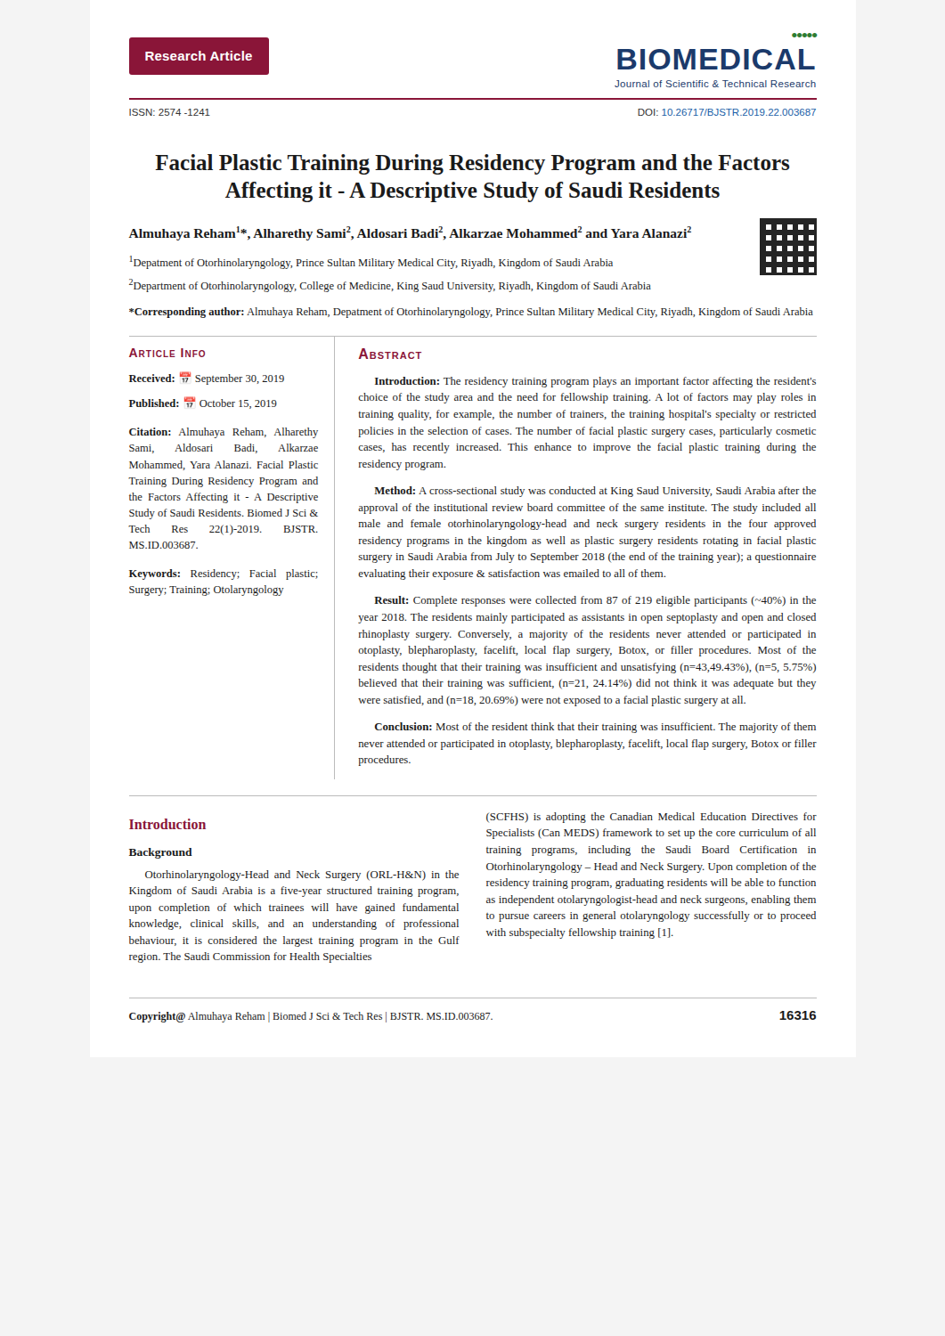Research Article
•••••
BIOMEDICAL
Journal of Scientific & Technical Research
ISSN: 2574 -1241
DOI: 10.26717/BJSTR.2019.22.003687
Facial Plastic Training During Residency Program and the Factors Affecting it - A Descriptive Study of Saudi Residents
Almuhaya Reham1*, Alharethy Sami2, Aldosari Badi2, Alkarzae Mohammed2 and Yara Alanazi2
1Depatment of Otorhinolaryngology, Prince Sultan Military Medical City, Riyadh, Kingdom of Saudi Arabia
2Department of Otorhinolaryngology, College of Medicine, King Saud University, Riyadh, Kingdom of Saudi Arabia
*Corresponding author: Almuhaya Reham, Depatment of Otorhinolaryngology, Prince Sultan Military Medical City, Riyadh, Kingdom of Saudi Arabia
Article Info
Received: 📅 September 30, 2019
Published: 📅 October 15, 2019
Citation: Almuhaya Reham, Alharethy Sami, Aldosari Badi, Alkarzae Mohammed, Yara Alanazi. Facial Plastic Training During Residency Program and the Factors Affecting it - A Descriptive Study of Saudi Residents. Biomed J Sci & Tech Res 22(1)-2019. BJSTR. MS.ID.003687.
Keywords: Residency; Facial plastic; Surgery; Training; Otolaryngology
Abstract
Introduction: The residency training program plays an important factor affecting the resident's choice of the study area and the need for fellowship training. A lot of factors may play roles in training quality, for example, the number of trainers, the training hospital's specialty or restricted policies in the selection of cases. The number of facial plastic surgery cases, particularly cosmetic cases, has recently increased. This enhance to improve the facial plastic training during the residency program.
Method: A cross-sectional study was conducted at King Saud University, Saudi Arabia after the approval of the institutional review board committee of the same institute. The study included all male and female otorhinolaryngology-head and neck surgery residents in the four approved residency programs in the kingdom as well as plastic surgery residents rotating in facial plastic surgery in Saudi Arabia from July to September 2018 (the end of the training year); a questionnaire evaluating their exposure & satisfaction was emailed to all of them.
Result: Complete responses were collected from 87 of 219 eligible participants (~40%) in the year 2018. The residents mainly participated as assistants in open septoplasty and open and closed rhinoplasty surgery. Conversely, a majority of the residents never attended or participated in otoplasty, blepharoplasty, facelift, local flap surgery, Botox, or filler procedures. Most of the residents thought that their training was insufficient and unsatisfying (n=43,49.43%), (n=5, 5.75%) believed that their training was sufficient, (n=21, 24.14%) did not think it was adequate but they were satisfied, and (n=18, 20.69%) were not exposed to a facial plastic surgery at all.
Conclusion: Most of the resident think that their training was insufficient. The majority of them never attended or participated in otoplasty, blepharoplasty, facelift, local flap surgery, Botox or filler procedures.
Introduction
Background
Otorhinolaryngology-Head and Neck Surgery (ORL-H&N) in the Kingdom of Saudi Arabia is a five-year structured training program, upon completion of which trainees will have gained fundamental knowledge, clinical skills, and an understanding of professional behaviour, it is considered the largest training program in the Gulf region. The Saudi Commission for Health Specialties
(SCFHS) is adopting the Canadian Medical Education Directives for Specialists (Can MEDS) framework to set up the core curriculum of all training programs, including the Saudi Board Certification in Otorhinolaryngology – Head and Neck Surgery. Upon completion of the residency training program, graduating residents will be able to function as independent otolaryngologist-head and neck surgeons, enabling them to pursue careers in general otolaryngology successfully or to proceed with subspecialty fellowship training [1].
Copyright@ Almuhaya Reham | Biomed J Sci & Tech Res | BJSTR. MS.ID.003687.
16316